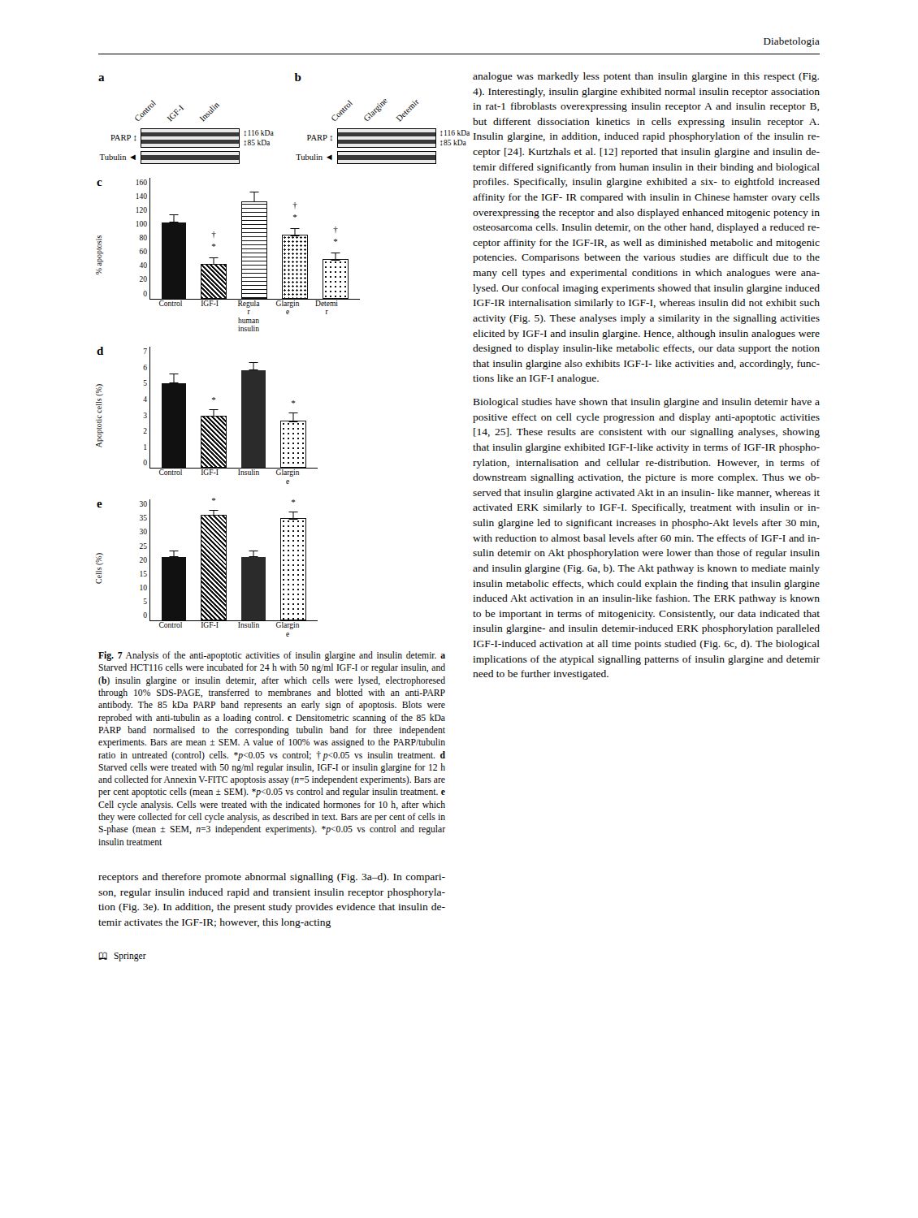Diabetologia
a
Control IGF-I Insulin
PARP ↕
↕116 kDa
↕85 kDa
Tubulin ◄
b
Control Glargine Detemir
PARP ↕
↕116 kDa
↕85 kDa
Tubulin ◄
c
% apoptosis
160
140
120
100
80
60
40
20
0
†
*
†
*
†
*
Control IGF-I Regular human insulin Glargine Detemir
d
Apoptotic cells (%)
7
6
5
4
3
2
1
0
*
*
Control IGF-I Insulin Glargine
e
Cells (%)
30
35
30
25
20
15
10
5
0
*
*
Control IGF-I Insulin Glargine
Fig. 7 Analysis of the anti-apoptotic activities of insulin glargine and insulin detemir. a Starved HCT116 cells were incubated for 24 h with 50 ng/ml IGF-I or regular insulin, and (b) insulin glargine or insulin detemir, after which cells were lysed, electrophoresed through 10% SDS-PAGE, transferred to membranes and blotted with an anti-PARP antibody. The 85 kDa PARP band represents an early sign of apoptosis. Blots were reprobed with anti-tubulin as a loading control. c Densitometric scanning of the 85 kDa PARP band normalised to the corresponding tubulin band for three independent experiments. Bars are mean ± SEM. A value of 100% was assigned to the PARP/tubulin ratio in untreated (control) cells. *p<0.05 vs control; †p<0.05 vs insulin treatment. d Starved cells were treated with 50 ng/ml regular insulin, IGF-I or insulin glargine for 12 h and collected for Annexin V-FITC apoptosis assay (n=5 independent experiments). Bars are per cent apoptotic cells (mean ± SEM). *p<0.05 vs control and regular insulin treatment. e Cell cycle analysis. Cells were treated with the indicated hormones for 10 h, after which they were collected for cell cycle analysis, as described in text. Bars are per cent of cells in S-phase (mean ± SEM, n=3 independent experiments). *p<0.05 vs control and regular insulin treatment
receptors and therefore promote abnormal signalling (Fig. 3a–d). In comparison, regular insulin induced rapid and transient insulin receptor phosphorylation (Fig. 3e). In addition, the present study provides evidence that insulin detemir activates the IGF-IR; however, this long-acting
analogue was markedly less potent than insulin glargine in this respect (Fig. 4). Interestingly, insulin glargine exhibited normal insulin receptor association in rat-1 fibroblasts overexpressing insulin receptor A and insulin receptor B, but different dissociation kinetics in cells expressing insulin receptor A. Insulin glargine, in addition, induced rapid phosphorylation of the insulin receptor [24]. Kurtzhals et al. [12] reported that insulin glargine and insulin detemir differed significantly from human insulin in their binding and biological profiles. Specifically, insulin glargine exhibited a six- to eightfold increased affinity for the IGF- IR compared with insulin in Chinese hamster ovary cells overexpressing the receptor and also displayed enhanced mitogenic potency in osteosarcoma cells. Insulin detemir, on the other hand, displayed a reduced receptor affinity for the IGF-IR, as well as diminished metabolic and mitogenic potencies. Comparisons between the various studies are difficult due to the many cell types and experimental conditions in which analogues were analysed. Our confocal imaging experiments showed that insulin glargine induced IGF-IR internalisation similarly to IGF-I, whereas insulin did not exhibit such activity (Fig. 5). These analyses imply a similarity in the signalling activities elicited by IGF-I and insulin glargine. Hence, although insulin analogues were designed to display insulin-like metabolic effects, our data support the notion that insulin glargine also exhibits IGF-I- like activities and, accordingly, functions like an IGF-I analogue.
Biological studies have shown that insulin glargine and insulin detemir have a positive effect on cell cycle progression and display anti-apoptotic activities [14, 25]. These results are consistent with our signalling analyses, showing that insulin glargine exhibited IGF-I-like activity in terms of IGF-IR phosphorylation, internalisation and cellular re-distribution. However, in terms of downstream signalling activation, the picture is more complex. Thus we observed that insulin glargine activated Akt in an insulin- like manner, whereas it activated ERK similarly to IGF-I. Specifically, treatment with insulin or insulin glargine led to significant increases in phospho-Akt levels after 30 min, with reduction to almost basal levels after 60 min. The effects of IGF-I and insulin detemir on Akt phosphorylation were lower than those of regular insulin and insulin glargine (Fig. 6a, b). The Akt pathway is known to mediate mainly insulin metabolic effects, which could explain the finding that insulin glargine induced Akt activation in an insulin-like fashion. The ERK pathway is known to be important in terms of mitogenicity. Consistently, our data indicated that insulin glargine- and insulin detemir-induced ERK phosphorylation paralleled IGF-I-induced activation at all time points studied (Fig. 6c, d). The biological implications of the atypical signalling patterns of insulin glargine and detemir need to be further investigated.
🕮 Springer